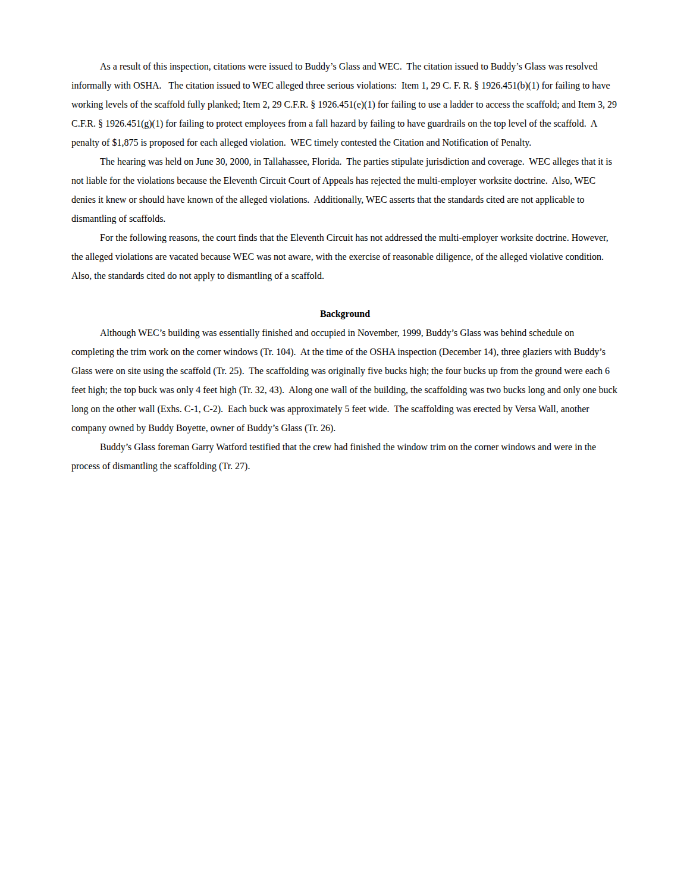As a result of this inspection, citations were issued to Buddy’s Glass and WEC. The citation issued to Buddy’s Glass was resolved informally with OSHA. The citation issued to WEC alleged three serious violations: Item 1, 29 C. F. R. § 1926.451(b)(1) for failing to have working levels of the scaffold fully planked; Item 2, 29 C.F.R. § 1926.451(e)(1) for failing to use a ladder to access the scaffold; and Item 3, 29 C.F.R. § 1926.451(g)(1) for failing to protect employees from a fall hazard by failing to have guardrails on the top level of the scaffold. A penalty of $1,875 is proposed for each alleged violation. WEC timely contested the Citation and Notification of Penalty.
The hearing was held on June 30, 2000, in Tallahassee, Florida. The parties stipulate jurisdiction and coverage. WEC alleges that it is not liable for the violations because the Eleventh Circuit Court of Appeals has rejected the multi-employer worksite doctrine. Also, WEC denies it knew or should have known of the alleged violations. Additionally, WEC asserts that the standards cited are not applicable to dismantling of scaffolds.
For the following reasons, the court finds that the Eleventh Circuit has not addressed the multi-employer worksite doctrine. However, the alleged violations are vacated because WEC was not aware, with the exercise of reasonable diligence, of the alleged violative condition. Also, the standards cited do not apply to dismantling of a scaffold.
Background
Although WEC’s building was essentially finished and occupied in November, 1999, Buddy’s Glass was behind schedule on completing the trim work on the corner windows (Tr. 104). At the time of the OSHA inspection (December 14), three glaziers with Buddy’s Glass were on site using the scaffold (Tr. 25). The scaffolding was originally five bucks high; the four bucks up from the ground were each 6 feet high; the top buck was only 4 feet high (Tr. 32, 43). Along one wall of the building, the scaffolding was two bucks long and only one buck long on the other wall (Exhs. C-1, C-2). Each buck was approximately 5 feet wide. The scaffolding was erected by Versa Wall, another company owned by Buddy Boyette, owner of Buddy’s Glass (Tr. 26).
Buddy’s Glass foreman Garry Watford testified that the crew had finished the window trim on the corner windows and were in the process of dismantling the scaffolding (Tr. 27).